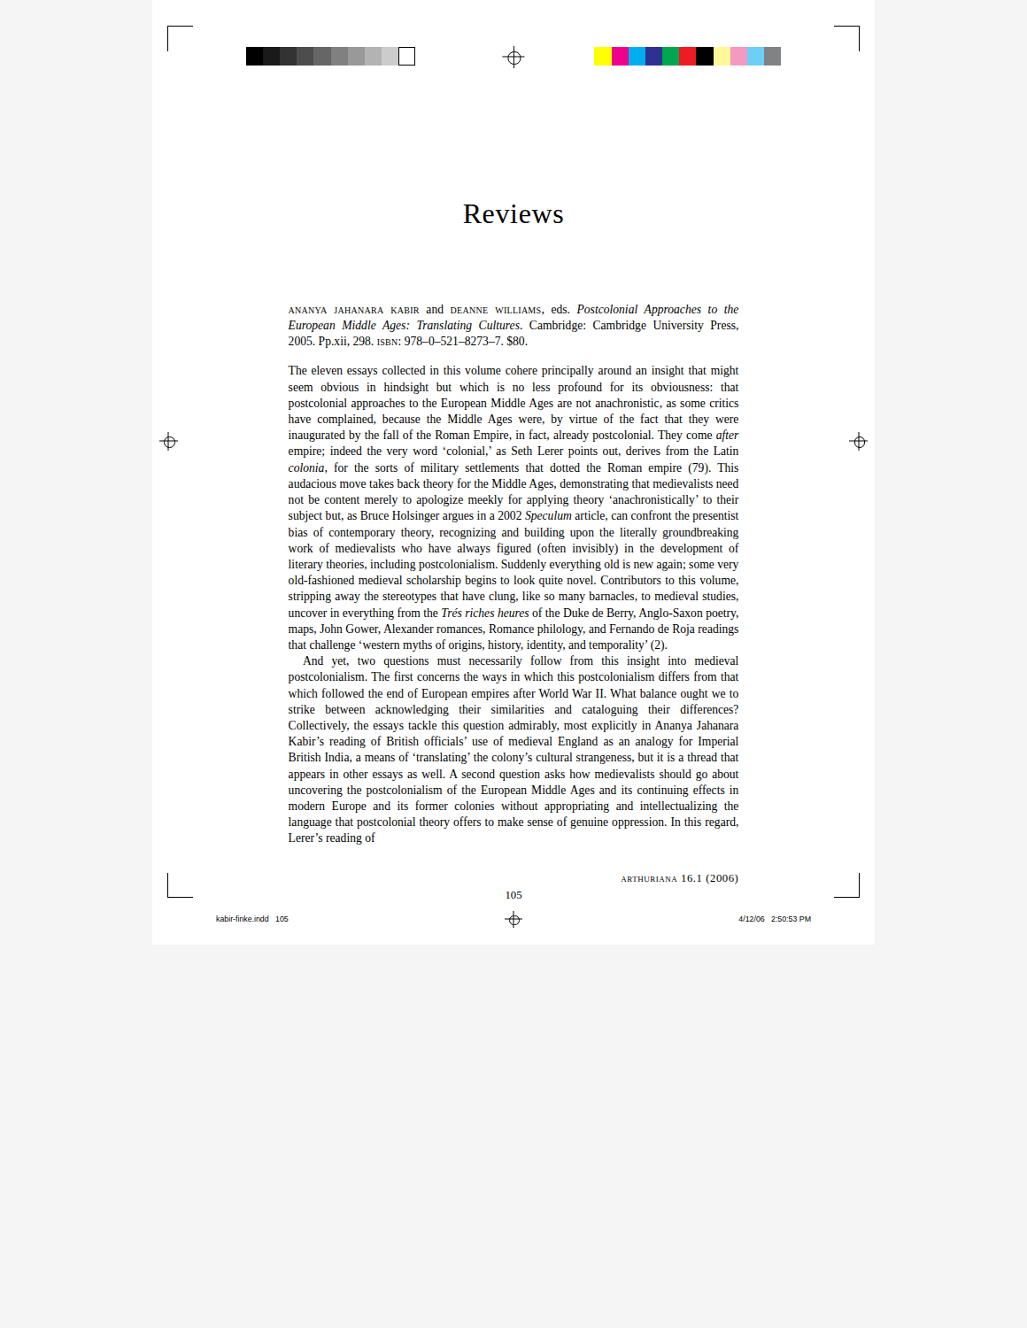Reviews
ananya jahanara kabir and deanne williams, eds. Postcolonial Approaches to the European Middle Ages: Translating Cultures. Cambridge: Cambridge University Press, 2005. Pp.xii, 298. isbn: 978–0–521–8273–7. $80.
The eleven essays collected in this volume cohere principally around an insight that might seem obvious in hindsight but which is no less profound for its obviousness: that postcolonial approaches to the European Middle Ages are not anachronistic, as some critics have complained, because the Middle Ages were, by virtue of the fact that they were inaugurated by the fall of the Roman Empire, in fact, already postcolonial. They come after empire; indeed the very word ‘colonial,’ as Seth Lerer points out, derives from the Latin colonia, for the sorts of military settlements that dotted the Roman empire (79). This audacious move takes back theory for the Middle Ages, demonstrating that medievalists need not be content merely to apologize meekly for applying theory ‘anachronistically’ to their subject but, as Bruce Holsinger argues in a 2002 Speculum article, can confront the presentist bias of contemporary theory, recognizing and building upon the literally groundbreaking work of medievalists who have always figured (often invisibly) in the development of literary theories, including postcolonialism. Suddenly everything old is new again; some very old-fashioned medieval scholarship begins to look quite novel. Contributors to this volume, stripping away the stereotypes that have clung, like so many barnacles, to medieval studies, uncover in everything from the Trés riches heures of the Duke de Berry, Anglo-Saxon poetry, maps, John Gower, Alexander romances, Romance philology, and Fernando de Roja readings that challenge ‘western myths of origins, history, identity, and temporality’ (2).
And yet, two questions must necessarily follow from this insight into medieval postcolonialism. The first concerns the ways in which this postcolonialism differs from that which followed the end of European empires after World War II. What balance ought we to strike between acknowledging their similarities and cataloguing their differences? Collectively, the essays tackle this question admirably, most explicitly in Ananya Jahanara Kabir’s reading of British officials’ use of medieval England as an analogy for Imperial British India, a means of ‘translating’ the colony’s cultural strangeness, but it is a thread that appears in other essays as well. A second question asks how medievalists should go about uncovering the postcolonialism of the European Middle Ages and its continuing effects in modern Europe and its former colonies without appropriating and intellectualizing the language that postcolonial theory offers to make sense of genuine oppression. In this regard, Lerer’s reading of
arthuriana 16.1 (2006)
105
kabir-finke.indd 105 4/12/06 2:50:53 PM